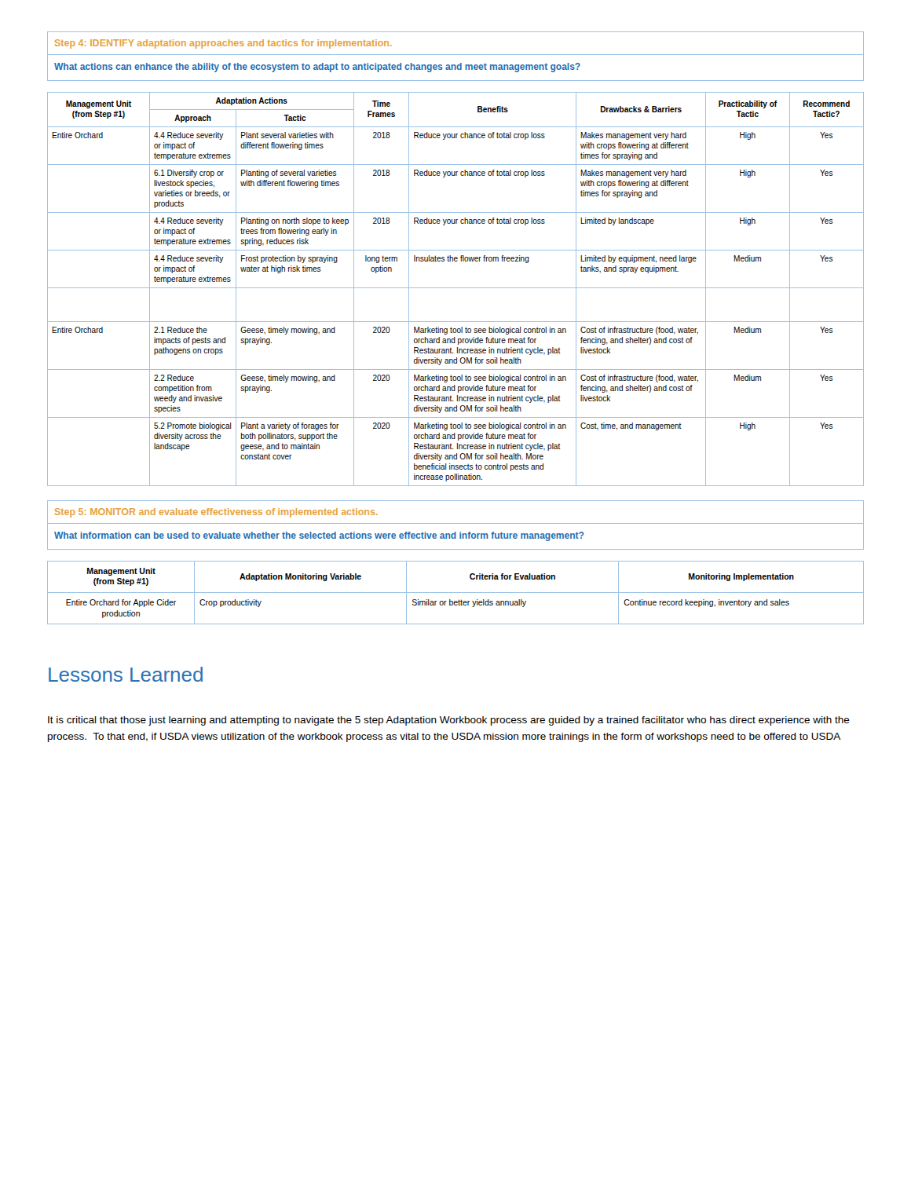Step 4: IDENTIFY adaptation approaches and tactics for implementation.
What actions can enhance the ability of the ecosystem to adapt to anticipated changes and meet management goals?
| Management Unit (from Step #1) | Adaptation Actions | Time Frames | Benefits | Drawbacks & Barriers | Practicability of Tactic | Recommend Tactic? |
| --- | --- | --- | --- | --- | --- | --- |
| Approach | Tactic |
| Entire Orchard | 4.4 Reduce severity or impact of temperature extremes | Plant several varieties with different flowering times | 2018 | Reduce your chance of total crop loss | Makes management very hard with crops flowering at different times for spraying and | High | Yes |
| | 6.1 Diversify crop or livestock species, varieties or breeds, or products | Planting of several varieties with different flowering times | 2018 | Reduce your chance of total crop loss | Makes management very hard with crops flowering at different times for spraying and | High | Yes |
| | 4.4 Reduce severity or impact of temperature extremes | Planting on north slope to keep trees from flowering early in spring, reduces risk | 2018 | Reduce your chance of total crop loss | Limited by landscape | High | Yes |
| | 4.4 Reduce severity or impact of temperature extremes | Frost protection by spraying water at high risk times | long term option | Insulates the flower from freezing | Limited by equipment, need large tanks, and spray equipment. | Medium | Yes |
| Entire Orchard | 2.1 Reduce the impacts of pests and pathogens on crops | Geese, timely mowing, and spraying. | 2020 | Marketing tool to see biological control in an orchard and provide future meat for Restaurant. Increase in nutrient cycle, plat diversity and OM for soil health | Cost of infrastructure (food, water, fencing, and shelter) and cost of livestock | Medium | Yes |
| | 2.2 Reduce competition from weedy and invasive species | Geese, timely mowing, and spraying. | 2020 | Marketing tool to see biological control in an orchard and provide future meat for Restaurant. Increase in nutrient cycle, plat diversity and OM for soil health | Cost of infrastructure (food, water, fencing, and shelter) and cost of livestock | Medium | Yes |
| | 5.2 Promote biological diversity across the landscape | Plant a variety of forages for both pollinators, support the geese, and to maintain constant cover | 2020 | Marketing tool to see biological control in an orchard and provide future meat for Restaurant. Increase in nutrient cycle, plat diversity and OM for soil health. More beneficial insects to control pests and increase pollination. | Cost, time, and management | High | Yes |
Step 5: MONITOR and evaluate effectiveness of implemented actions.
What information can be used to evaluate whether the selected actions were effective and inform future management?
| Management Unit (from Step #1) | Adaptation Monitoring Variable | Criteria for Evaluation | Monitoring Implementation |
| --- | --- | --- | --- |
| Entire Orchard for Apple Cider production | Crop productivity | Similar or better yields annually | Continue record keeping, inventory and sales |
Lessons Learned
It is critical that those just learning and attempting to navigate the 5 step Adaptation Workbook process are guided by a trained facilitator who has direct experience with the process. To that end, if USDA views utilization of the workbook process as vital to the USDA mission more trainings in the form of workshops need to be offered to USDA